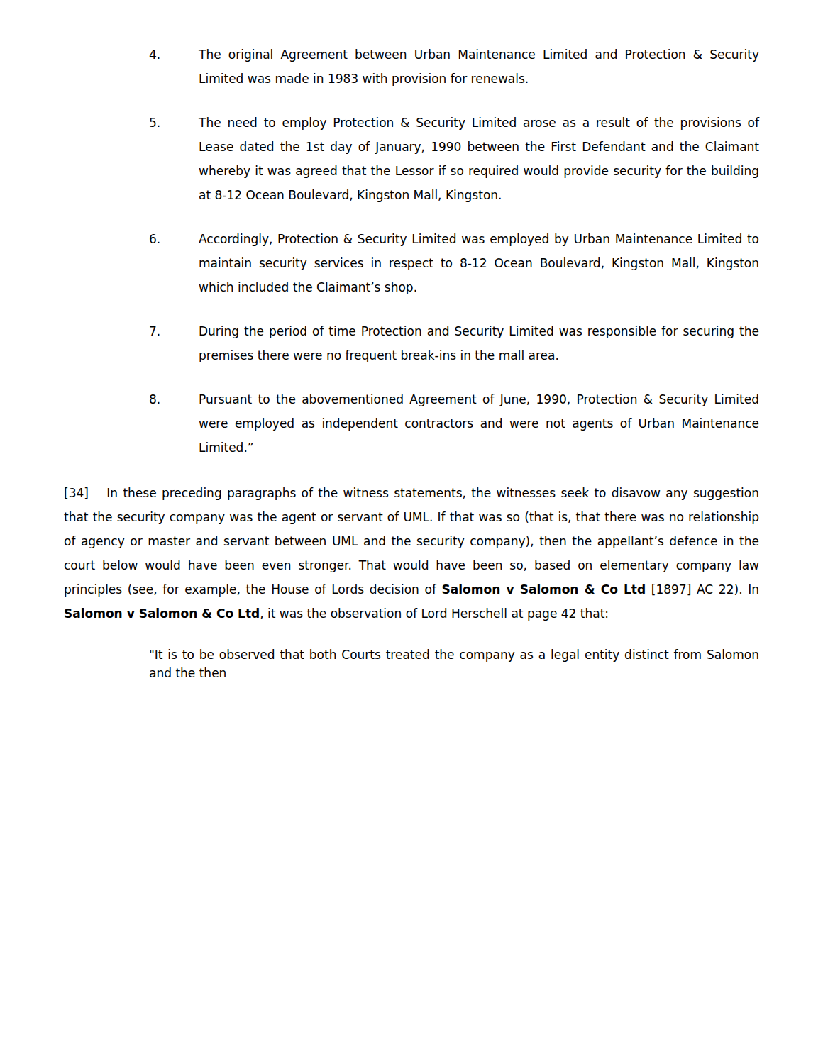The original Agreement between Urban Maintenance Limited and Protection & Security Limited was made in 1983 with provision for renewals.
The need to employ Protection & Security Limited arose as a result of the provisions of Lease dated the 1st day of January, 1990 between the First Defendant and the Claimant whereby it was agreed that the Lessor if so required would provide security for the building at 8-12 Ocean Boulevard, Kingston Mall, Kingston.
Accordingly, Protection & Security Limited was employed by Urban Maintenance Limited to maintain security services in respect to 8-12 Ocean Boulevard, Kingston Mall, Kingston which included the Claimant’s shop.
During the period of time Protection and Security Limited was responsible for securing the premises there were no frequent break-ins in the mall area.
Pursuant to the abovementioned Agreement of June, 1990, Protection & Security Limited were employed as independent contractors and were not agents of Urban Maintenance Limited.”
[34] In these preceding paragraphs of the witness statements, the witnesses seek to disavow any suggestion that the security company was the agent or servant of UML. If that was so (that is, that there was no relationship of agency or master and servant between UML and the security company), then the appellant’s defence in the court below would have been even stronger. That would have been so, based on elementary company law principles (see, for example, the House of Lords decision of Salomon v Salomon & Co Ltd [1897] AC 22). In Salomon v Salomon & Co Ltd, it was the observation of Lord Herschell at page 42 that:
"It is to be observed that both Courts treated the company as a legal entity distinct from Salomon and the then